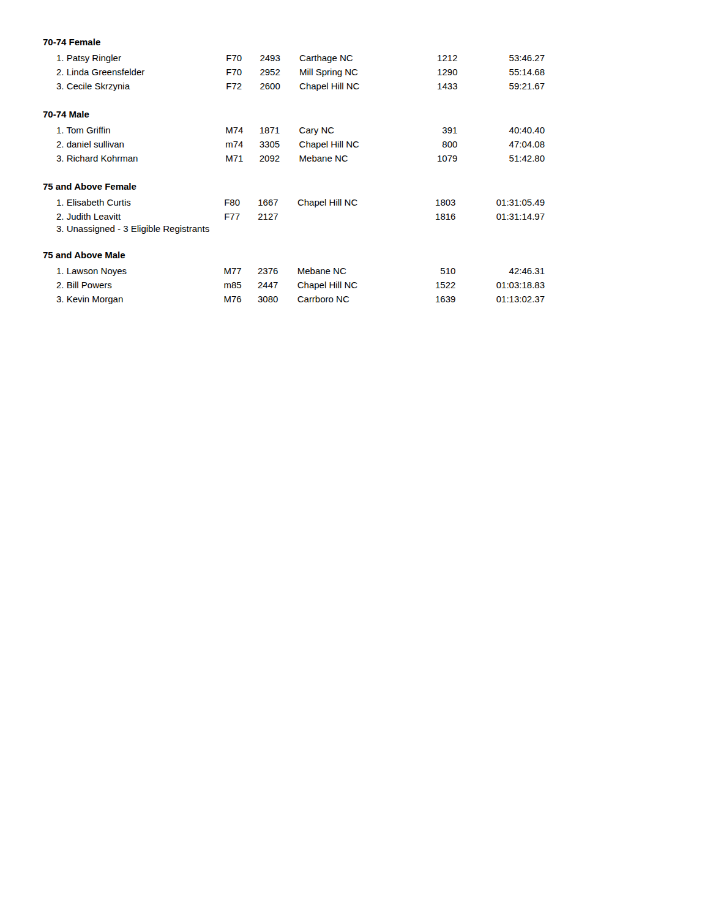70-74 Female
| 1. Patsy Ringler | F70 | 2493 | Carthage NC | 1212 | 53:46.27 |
| 2. Linda Greensfelder | F70 | 2952 | Mill Spring NC | 1290 | 55:14.68 |
| 3. Cecile Skrzynia | F72 | 2600 | Chapel Hill NC | 1433 | 59:21.67 |
70-74 Male
| 1. Tom Griffin | M74 | 1871 | Cary NC | 391 | 40:40.40 |
| 2. daniel sullivan | m74 | 3305 | Chapel Hill NC | 800 | 47:04.08 |
| 3. Richard Kohrman | M71 | 2092 | Mebane NC | 1079 | 51:42.80 |
75 and Above Female
| 1. Elisabeth Curtis | F80 | 1667 | Chapel Hill NC | 1803 | 01:31:05.49 |
| 2. Judith Leavitt | F77 | 2127 | | 1816 | 01:31:14.97 |
3. Unassigned - 3 Eligible Registrants
75 and Above Male
| 1. Lawson Noyes | M77 | 2376 | Mebane NC | 510 | 42:46.31 |
| 2. Bill Powers | m85 | 2447 | Chapel Hill NC | 1522 | 01:03:18.83 |
| 3. Kevin Morgan | M76 | 3080 | Carrboro NC | 1639 | 01:13:02.37 |